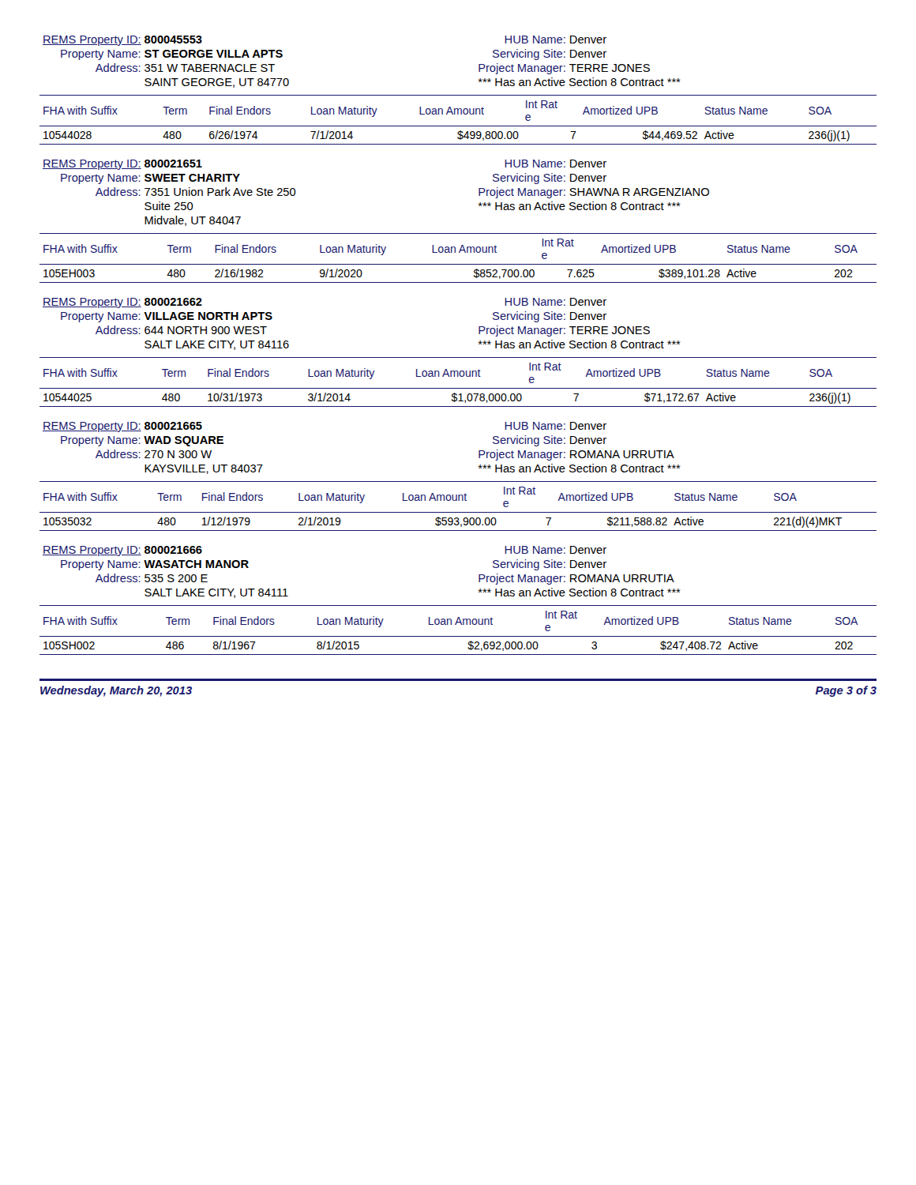| / REMS Property ID: / 800045553 / / Property Name: / ST GEORGE VILLA APTS / / Address: / 351 W TABERNACLE ST / / / SAINT GEORGE, UT 84770 / | / HUB Name: / Denver / / Servicing Site: / Denver / / Project Manager: / TERRE JONES / / *** Has an Active Section 8 Contract *** / |
| FHA with Suffix | Term | Final Endors | Loan Maturity | Loan Amount | Int Rat e | Amortized UPB | Status Name | SOA |
| --- | --- | --- | --- | --- | --- | --- | --- | --- |
| 10544028 | 480 | 6/26/1974 | 7/1/2014 | $499,800.00 | 7 | $44,469.52 | Active | 236(j)(1) |
| / REMS Property ID: / 800021651 / / Property Name: / SWEET CHARITY / / Address: / 7351 Union Park Ave Ste 250 / / / Suite 250 / / / Midvale, UT 84047 / | / HUB Name: / Denver / / Servicing Site: / Denver / / Project Manager: / SHAWNA R ARGENZIANO / / *** Has an Active Section 8 Contract *** / |
| FHA with Suffix | Term | Final Endors | Loan Maturity | Loan Amount | Int Rat e | Amortized UPB | Status Name | SOA |
| --- | --- | --- | --- | --- | --- | --- | --- | --- |
| 105EH003 | 480 | 2/16/1982 | 9/1/2020 | $852,700.00 | 7.625 | $389,101.28 | Active | 202 |
| / REMS Property ID: / 800021662 / / Property Name: / VILLAGE NORTH APTS / / Address: / 644 NORTH 900 WEST / / / SALT LAKE CITY, UT 84116 / | / HUB Name: / Denver / / Servicing Site: / Denver / / Project Manager: / TERRE JONES / / *** Has an Active Section 8 Contract *** / |
| FHA with Suffix | Term | Final Endors | Loan Maturity | Loan Amount | Int Rat e | Amortized UPB | Status Name | SOA |
| --- | --- | --- | --- | --- | --- | --- | --- | --- |
| 10544025 | 480 | 10/31/1973 | 3/1/2014 | $1,078,000.00 | 7 | $71,172.67 | Active | 236(j)(1) |
| / REMS Property ID: / 800021665 / / Property Name: / WAD SQUARE / / Address: / 270 N 300 W / / / KAYSVILLE, UT 84037 / | / HUB Name: / Denver / / Servicing Site: / Denver / / Project Manager: / ROMANA URRUTIA / / *** Has an Active Section 8 Contract *** / |
| FHA with Suffix | Term | Final Endors | Loan Maturity | Loan Amount | Int Rat e | Amortized UPB | Status Name | SOA |
| --- | --- | --- | --- | --- | --- | --- | --- | --- |
| 10535032 | 480 | 1/12/1979 | 2/1/2019 | $593,900.00 | 7 | $211,588.82 | Active | 221(d)(4)MKT |
| / REMS Property ID: / 800021666 / / Property Name: / WASATCH MANOR / / Address: / 535 S 200 E / / / SALT LAKE CITY, UT 84111 / | / HUB Name: / Denver / / Servicing Site: / Denver / / Project Manager: / ROMANA URRUTIA / / *** Has an Active Section 8 Contract *** / |
| FHA with Suffix | Term | Final Endors | Loan Maturity | Loan Amount | Int Rat e | Amortized UPB | Status Name | SOA |
| --- | --- | --- | --- | --- | --- | --- | --- | --- |
| 105SH002 | 486 | 8/1/1967 | 8/1/2015 | $2,692,000.00 | 3 | $247,408.72 | Active | 202 |
Wednesday, March 20, 2013 Page 3 of 3